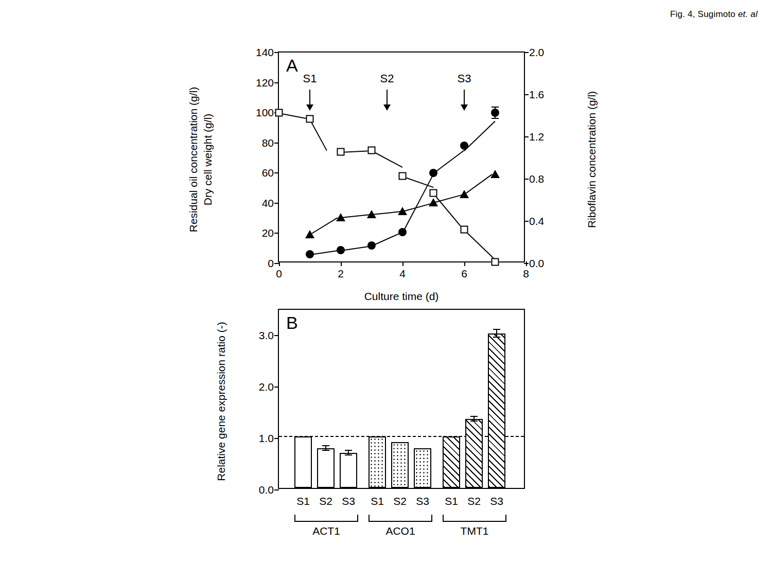Fig. 4, Sugimoto et. al
A
0
20
40
60
80
100
120
140
0.0
0.4
0.8
1.2
1.6
2.0
0
2
4
6
8
S1
S2
S3
Residual oil concentration (g/l)
Dry cell weight (g/l)
Riboflavin concentration (g/l)
Culture time (d)
B
0.0
1.0
2.0
3.0
S1
S2
S3
S1
S2
S3
S1
S2
S3
ACT1
ACO1
TMT1
Relative gene expression ratio (-)